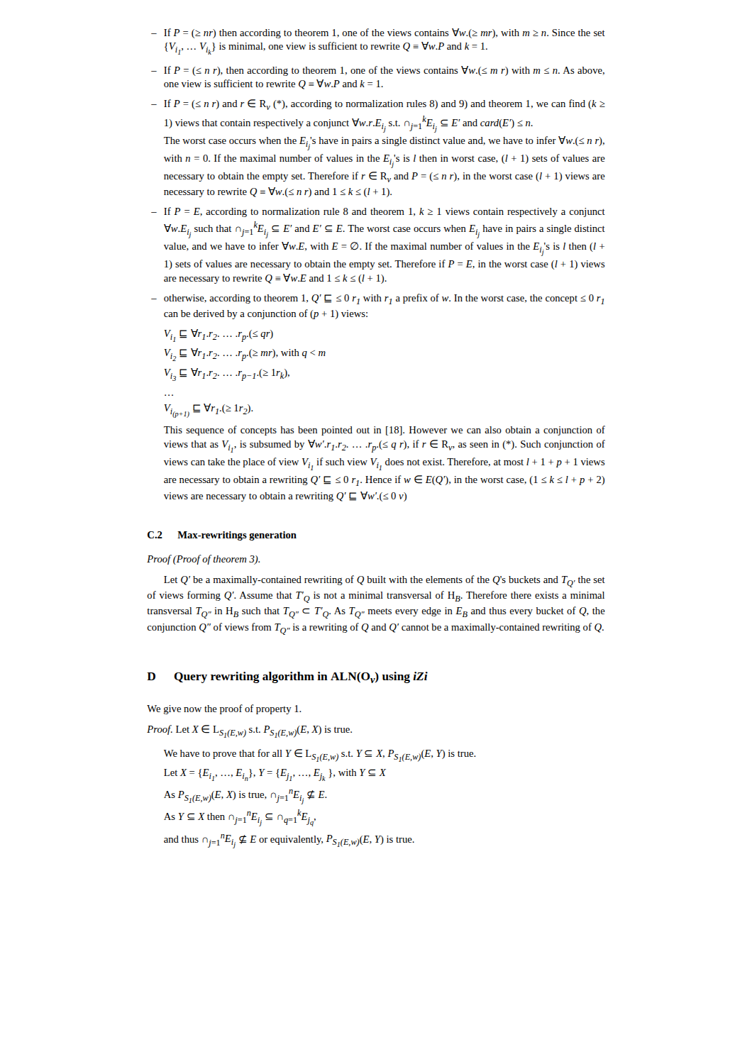If P = (≥ nr) then according to theorem 1, one of the views contains ∀w.(≥ mr), with m ≥ n. Since the set {Vi1, … Vik} is minimal, one view is sufficient to rewrite Q ≡ ∀w.P and k = 1.
If P = (≤ n r), then according to theorem 1, one of the views contains ∀w.(≤ m r) with m ≤ n. As above, one view is sufficient to rewrite Q ≡ ∀w.P and k = 1.
If P = (≤ n r) and r ∈ Rv (*), according to normalization rules 8) and 9) and theorem 1, we can find (k ≥ 1) views that contain respectively a conjunct ∀w.r.Eij s.t. ∩j=1kEij ⊆ E′ and card(E′) ≤ n.
The worst case occurs when the Eij's have in pairs a single distinct value and, we have to infer ∀w.(≤ n r), with n = 0. If the maximal number of values in the Eij's is l then in worst case, (l + 1) sets of values are necessary to obtain the empty set. Therefore if r ∈ Rv and P = (≤ n r), in the worst case (l + 1) views are necessary to rewrite Q ≡ ∀w.(≤ n r) and 1 ≤ k ≤ (l + 1).
If P = E, according to normalization rule 8 and theorem 1, k ≥ 1 views contain respectively a conjunct ∀w.Eij such that ∩j=1kEij ⊆ E′ and E′ ⊆ E. The worst case occurs when Eij have in pairs a single distinct value, and we have to infer ∀w.E, with E = ∅. If the maximal number of values in the Eij's is l then (l + 1) sets of values are necessary to obtain the empty set. Therefore if P = E, in the worst case (l + 1) views are necessary to rewrite Q ≡ ∀w.E and 1 ≤ k ≤ (l + 1).
otherwise, according to theorem 1, Q′ ⊑ ≤ 0 r1 with r1 a prefix of w. In the worst case, the concept ≤ 0 r1 can be derived by a conjunction of (p + 1) views:
Vi1 ⊑ ∀r1.r2. … .rp.(≤ qr)
Vi2 ⊑ ∀r1.r2. … .rp.(≥ mr), with q < m
Vi3 ⊑ ∀r1.r2. … .rp−1.(≥ 1rk),
…
Vi(p+1) ⊑ ∀r1.(≥ 1r2).
This sequence of concepts has been pointed out in [18]. However we can also obtain a conjunction of views that as Vi1, is subsumed by ∀w′.r1.r2. … .rp.(≤ q r), if r ∈ Rv, as seen in (*). Such conjunction of views can take the place of view Vi1 if such view Vi1 does not exist. Therefore, at most l + 1 + p + 1 views are necessary to obtain a rewriting Q′ ⊑ ≤ 0 r1. Hence if w ∈ E(Q′), in the worst case, (1 ≤ k ≤ l + p + 2) views are necessary to obtain a rewriting Q′ ⊑ ∀w′.(≤ 0 v)
C.2 Max-rewritings generation
Proof (Proof of theorem 3).
Let Q′ be a maximally-contained rewriting of Q built with the elements of the Q's buckets and TQ′ the set of views forming Q′. Assume that T′Q is not a minimal transversal of HB. Therefore there exists a minimal transversal TQ″ in HB such that TQ″ ⊂ T′Q. As TQ″ meets every edge in EB and thus every bucket of Q, the conjunction Q″ of views from TQ″ is a rewriting of Q and Q′ cannot be a maximally-contained rewriting of Q.
D Query rewriting algorithm in ALN(Ov) using iZi
We give now the proof of property 1.
Proof. Let X ∈ LS1(E,w) s.t. PS1(E,w)(E, X) is true.
We have to prove that for all Y ∈ LS1(E,w) s.t. Y ⊆ X, PS1(E,w)(E, Y) is true.
Let X = {Ei1, …, Ein}, Y = {Ej1, …, Ejk }, with Y ⊆ X
As PS1(E,w)(E, X) is true, ∩j=1nEij ⊈ E.
As Y ⊆ X then ∩j=1nEij ⊆ ∩q=1kEjq,
and thus ∩j=1nEij ⊈ E or equivalently, PS1(E,w)(E, Y) is true.